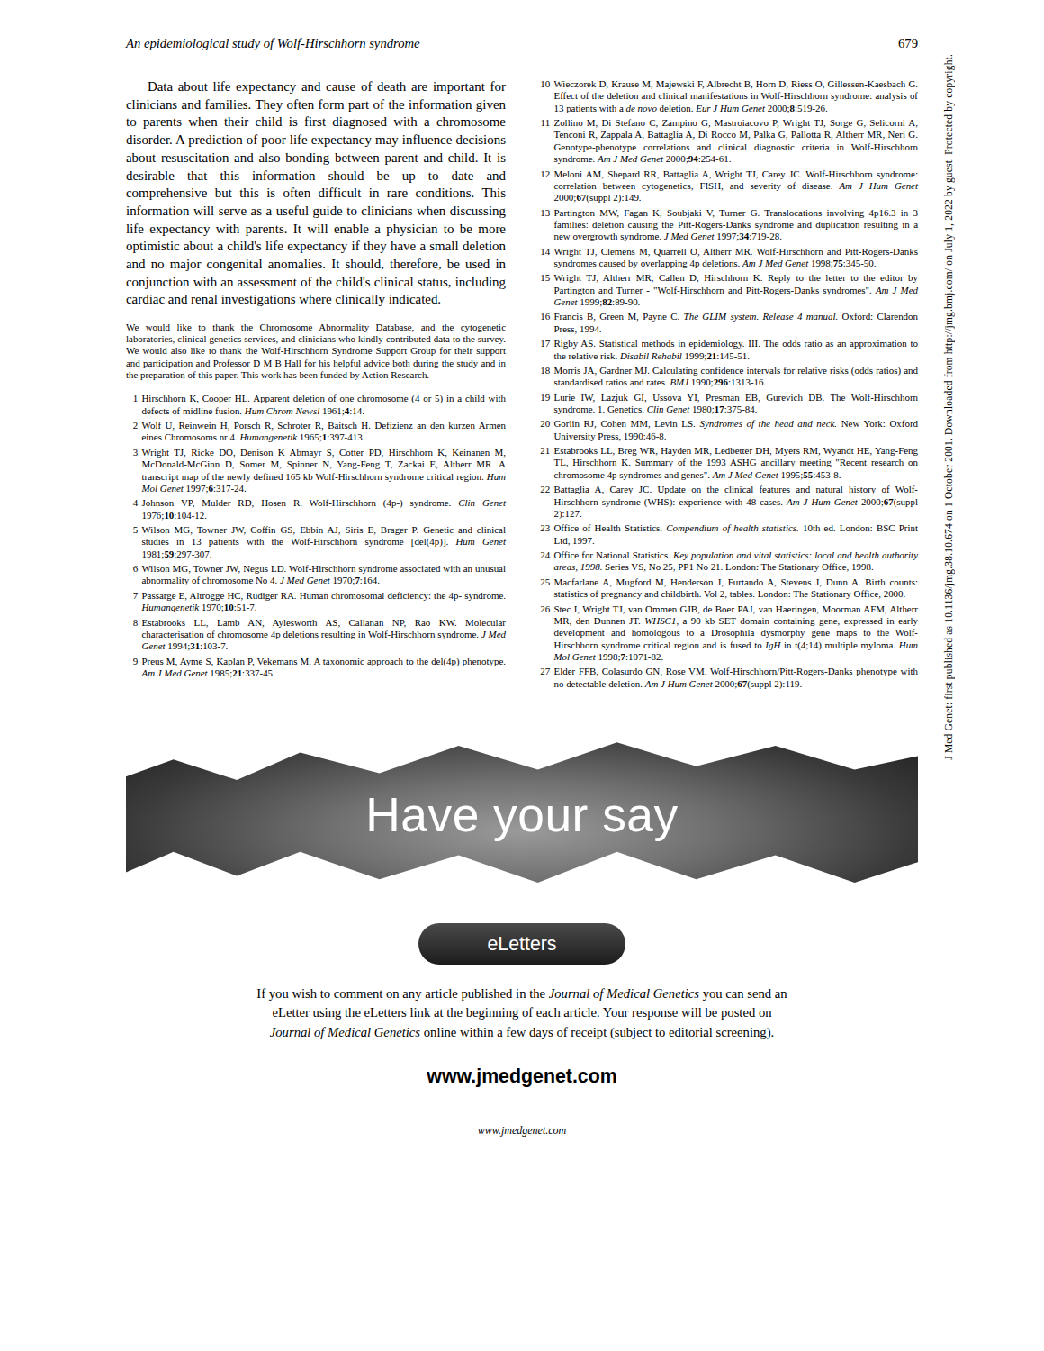J Med Genet: first published as 10.1136/jmg.38.10.674 on 1 October 2001. Downloaded from http://jmg.bmj.com/ on July 1, 2022 by guest. Protected by copyright.
An epidemiological study of Wolf-Hirschhorn syndrome 679
Data about life expectancy and cause of death are important for clinicians and families. They often form part of the information given to parents when their child is first diagnosed with a chromosome disorder. A prediction of poor life expectancy may influence decisions about resuscitation and also bonding between parent and child. It is desirable that this information should be up to date and comprehensive but this is often difficult in rare conditions. This information will serve as a useful guide to clinicians when discussing life expectancy with parents. It will enable a physician to be more optimistic about a child's life expectancy if they have a small deletion and no major congenital anomalies. It should, therefore, be used in conjunction with an assessment of the child's clinical status, including cardiac and renal investigations where clinically indicated.
We would like to thank the Chromosome Abnormality Database, and the cytogenetic laboratories, clinical genetics services, and clinicians who kindly contributed data to the survey. We would also like to thank the Wolf-Hirschhorn Syndrome Support Group for their support and participation and Professor D M B Hall for his helpful advice both during the study and in the preparation of this paper. This work has been funded by Action Research.
Hirschhorn K, Cooper HL. Apparent deletion of one chromosome (4 or 5) in a child with defects of midline fusion. Hum Chrom Newsl 1961;4:14.
Wolf U, Reinwein H, Porsch R, Schroter R, Baitsch H. Defizienz an den kurzen Armen eines Chromosoms nr 4. Humangenetik 1965;1:397-413.
Wright TJ, Ricke DO, Denison K Abmayr S, Cotter PD, Hirschhorn K, Keinanen M, McDonald-McGinn D, Somer M, Spinner N, Yang-Feng T, Zackai E, Altherr MR. A transcript map of the newly defined 165 kb Wolf-Hirschhorn syndrome critical region. Hum Mol Genet 1997;6:317-24.
Johnson VP, Mulder RD, Hosen R. Wolf-Hirschhorn (4p-) syndrome. Clin Genet 1976;10:104-12.
Wilson MG, Towner JW, Coffin GS, Ebbin AJ, Siris E, Brager P. Genetic and clinical studies in 13 patients with the Wolf-Hirschhorn syndrome [del(4p)]. Hum Genet 1981;59:297-307.
Wilson MG, Towner JW, Negus LD. Wolf-Hirschhorn syndrome associated with an unusual abnormality of chromosome No 4. J Med Genet 1970;7:164.
Passarge E, Altrogge HC, Rudiger RA. Human chromosomal deficiency: the 4p- syndrome. Humangenetik 1970;10:51-7.
Estabrooks LL, Lamb AN, Aylesworth AS, Callanan NP, Rao KW. Molecular characterisation of chromosome 4p deletions resulting in Wolf-Hirschhorn syndrome. J Med Genet 1994;31:103-7.
Preus M, Ayme S, Kaplan P, Vekemans M. A taxonomic approach to the del(4p) phenotype. Am J Med Genet 1985;21:337-45.
Wieczorek D, Krause M, Majewski F, Albrecht B, Horn D, Riess O, Gillessen-Kaesbach G. Effect of the deletion and clinical manifestations in Wolf-Hirschhorn syndrome: analysis of 13 patients with a de novo deletion. Eur J Hum Genet 2000;8:519-26.
Zollino M, Di Stefano C, Zampino G, Mastroiacovo P, Wright TJ, Sorge G, Selicorni A, Tenconi R, Zappala A, Battaglia A, Di Rocco M, Palka G, Pallotta R, Altherr MR, Neri G. Genotype-phenotype correlations and clinical diagnostic criteria in Wolf-Hirschhorn syndrome. Am J Med Genet 2000;94:254-61.
Meloni AM, Shepard RR, Battaglia A, Wright TJ, Carey JC. Wolf-Hirschhorn syndrome: correlation between cytogenetics, FISH, and severity of disease. Am J Hum Genet 2000;67(suppl 2):149.
Partington MW, Fagan K, Soubjaki V, Turner G. Translocations involving 4p16.3 in 3 families: deletion causing the Pitt-Rogers-Danks syndrome and duplication resulting in a new overgrowth syndrome. J Med Genet 1997;34:719-28.
Wright TJ, Clemens M, Quarrell O, Altherr MR. Wolf-Hirschhorn and Pitt-Rogers-Danks syndromes caused by overlapping 4p deletions. Am J Med Genet 1998;75:345-50.
Wright TJ, Altherr MR, Callen D, Hirschhorn K. Reply to the letter to the editor by Partington and Turner - "Wolf-Hirschhorn and Pitt-Rogers-Danks syndromes". Am J Med Genet 1999;82:89-90.
Francis B, Green M, Payne C. The GLIM system. Release 4 manual. Oxford: Clarendon Press, 1994.
Rigby AS. Statistical methods in epidemiology. III. The odds ratio as an approximation to the relative risk. Disabil Rehabil 1999;21:145-51.
Morris JA, Gardner MJ. Calculating confidence intervals for relative risks (odds ratios) and standardised ratios and rates. BMJ 1990;296:1313-16.
Lurie IW, Lazjuk GI, Ussova YI, Presman EB, Gurevich DB. The Wolf-Hirschhorn syndrome. 1. Genetics. Clin Genet 1980;17:375-84.
Gorlin RJ, Cohen MM, Levin LS. Syndromes of the head and neck. New York: Oxford University Press, 1990:46-8.
Estabrooks LL, Breg WR, Hayden MR, Ledbetter DH, Myers RM, Wyandt HE, Yang-Feng TL, Hirschhorn K. Summary of the 1993 ASHG ancillary meeting "Recent research on chromosome 4p syndromes and genes". Am J Med Genet 1995;55:453-8.
Battaglia A, Carey JC. Update on the clinical features and natural history of Wolf-Hirschhorn syndrome (WHS): experience with 48 cases. Am J Hum Genet 2000;67(suppl 2):127.
Office of Health Statistics. Compendium of health statistics. 10th ed. London: BSC Print Ltd, 1997.
Office for National Statistics. Key population and vital statistics: local and health authority areas, 1998. Series VS, No 25, PP1 No 21. London: The Stationary Office, 1998.
Macfarlane A, Mugford M, Henderson J, Furtando A, Stevens J, Dunn A. Birth counts: statistics of pregnancy and childbirth. Vol 2, tables. London: The Stationary Office, 2000.
Stec I, Wright TJ, van Ommen GJB, de Boer PAJ, van Haeringen, Moorman AFM, Altherr MR, den Dunnen JT. WHSC1, a 90 kb SET domain containing gene, expressed in early development and homologous to a Drosophila dysmorphy gene maps to the Wolf-Hirschhorn syndrome critical region and is fused to IgH in t(4;14) multiple myloma. Hum Mol Genet 1998;7:1071-82.
Elder FFB, Colasurdo GN, Rose VM. Wolf-Hirschhorn/Pitt-Rogers-Danks phenotype with no detectable deletion. Am J Hum Genet 2000;67(suppl 2):119.
Have your say
eLetters
If you wish to comment on any article published in the Journal of Medical Genetics you can send an
eLetter using the eLetters link at the beginning of each article. Your response will be posted on
Journal of Medical Genetics online within a few days of receipt (subject to editorial screening).
www.jmedgenet.com
www.jmedgenet.com